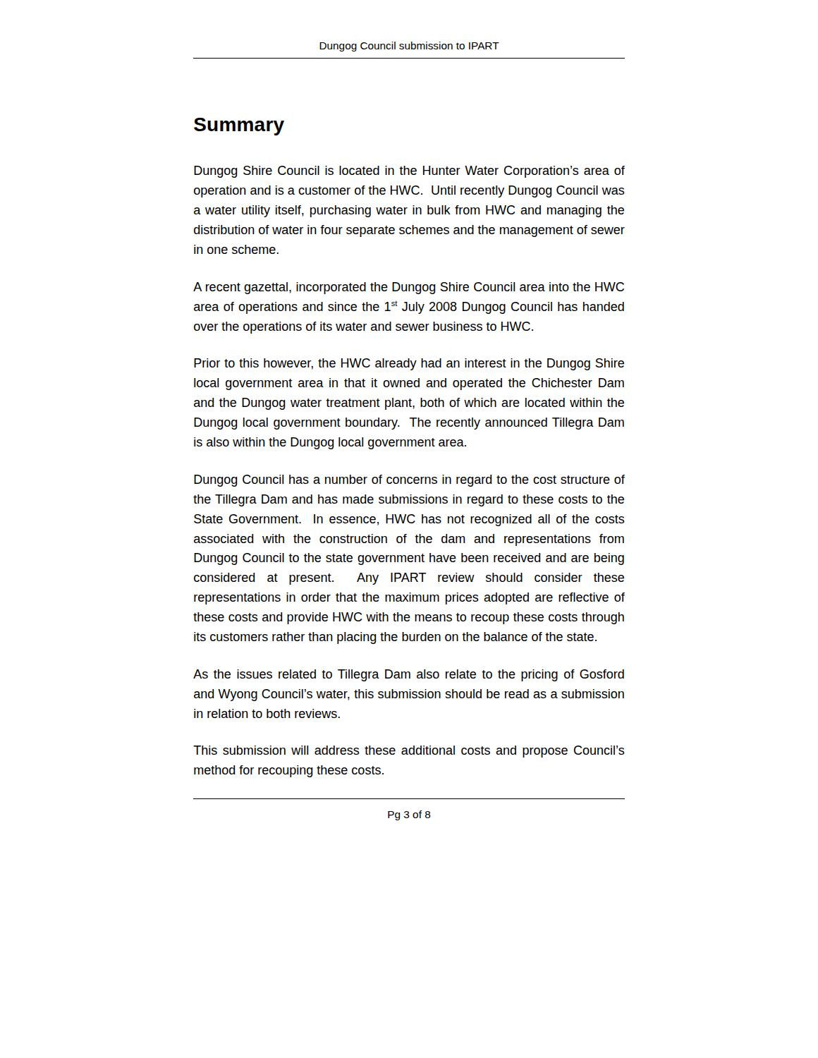Dungog Council submission to IPART
Summary
Dungog Shire Council is located in the Hunter Water Corporation’s area of operation and is a customer of the HWC. Until recently Dungog Council was a water utility itself, purchasing water in bulk from HWC and managing the distribution of water in four separate schemes and the management of sewer in one scheme.
A recent gazettal, incorporated the Dungog Shire Council area into the HWC area of operations and since the 1st July 2008 Dungog Council has handed over the operations of its water and sewer business to HWC.
Prior to this however, the HWC already had an interest in the Dungog Shire local government area in that it owned and operated the Chichester Dam and the Dungog water treatment plant, both of which are located within the Dungog local government boundary. The recently announced Tillegra Dam is also within the Dungog local government area.
Dungog Council has a number of concerns in regard to the cost structure of the Tillegra Dam and has made submissions in regard to these costs to the State Government. In essence, HWC has not recognized all of the costs associated with the construction of the dam and representations from Dungog Council to the state government have been received and are being considered at present. Any IPART review should consider these representations in order that the maximum prices adopted are reflective of these costs and provide HWC with the means to recoup these costs through its customers rather than placing the burden on the balance of the state.
As the issues related to Tillegra Dam also relate to the pricing of Gosford and Wyong Council’s water, this submission should be read as a submission in relation to both reviews.
This submission will address these additional costs and propose Council’s method for recouping these costs.
Pg 3 of 8